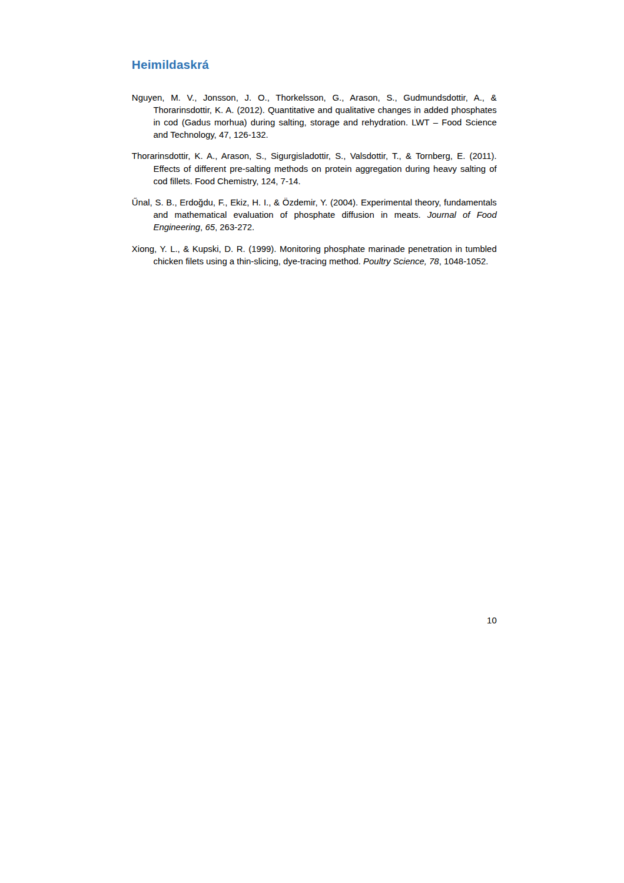Heimildaskrá
Nguyen, M. V., Jonsson, J. O., Thorkelsson, G., Arason, S., Gudmundsdottir, A., & Thorarinsdottir, K. A. (2012). Quantitative and qualitative changes in added phosphates in cod (Gadus morhua) during salting, storage and rehydration. LWT – Food Science and Technology, 47, 126-132.
Thorarinsdottir, K. A., Arason, S., Sigurgisladottir, S., Valsdottir, T., & Tornberg, E. (2011). Effects of different pre-salting methods on protein aggregation during heavy salting of cod fillets. Food Chemistry, 124, 7-14.
Űnal, S. B., Erdoğdu, F., Ekiz, H. I., & Özdemir, Y. (2004). Experimental theory, fundamentals and mathematical evaluation of phosphate diffusion in meats. Journal of Food Engineering, 65, 263-272.
Xiong, Y. L., & Kupski, D. R. (1999). Monitoring phosphate marinade penetration in tumbled chicken filets using a thin-slicing, dye-tracing method. Poultry Science, 78, 1048-1052.
10